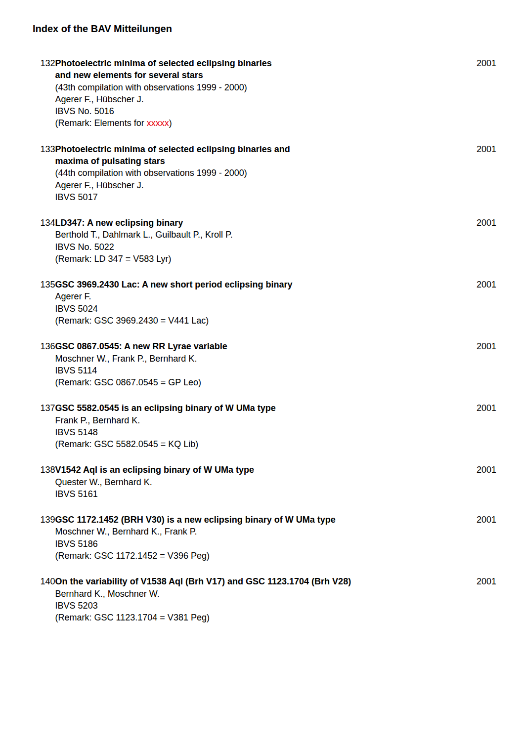Index of the BAV Mitteilungen
| 132 | Photoelectric minima of selected eclipsing binaries and new elements for several stars (43th compilation with observations 1999 - 2000) Agerer F., Hübscher J. IBVS No. 5016 (Remark: Elements for xxxxx ) | 2001 |
| 133 | Photoelectric minima of selected eclipsing binaries and maxima of pulsating stars (44th compilation with observations 1999 - 2000) Agerer F., Hübscher J. IBVS 5017 | 2001 |
| 134 | LD347: A new eclipsing binary Berthold T., Dahlmark L., Guilbault P., Kroll P. IBVS No. 5022 (Remark: LD 347 = V583 Lyr) | 2001 |
| 135 | GSC 3969.2430 Lac: A new short period eclipsing binary Agerer F. IBVS 5024 (Remark: GSC 3969.2430 = V441 Lac) | 2001 |
| 136 | GSC 0867.0545: A new RR Lyrae variable Moschner W., Frank P., Bernhard K. IBVS 5114 (Remark: GSC 0867.0545 = GP Leo) | 2001 |
| 137 | GSC 5582.0545 is an eclipsing binary of W UMa type Frank P., Bernhard K. IBVS 5148 (Remark: GSC 5582.0545 = KQ Lib) | 2001 |
| 138 | V1542 Aql is an eclipsing binary of W UMa type Quester W., Bernhard K. IBVS 5161 | 2001 |
| 139 | GSC 1172.1452 (BRH V30) is a new eclipsing binary of W UMa type Moschner W., Bernhard K., Frank P. IBVS 5186 (Remark: GSC 1172.1452 = V396 Peg) | 2001 |
| 140 | On the variability of V1538 Aql (Brh V17) and GSC 1123.1704 (Brh V28) Bernhard K., Moschner W. IBVS 5203 (Remark: GSC 1123.1704 = V381 Peg) | 2001 |